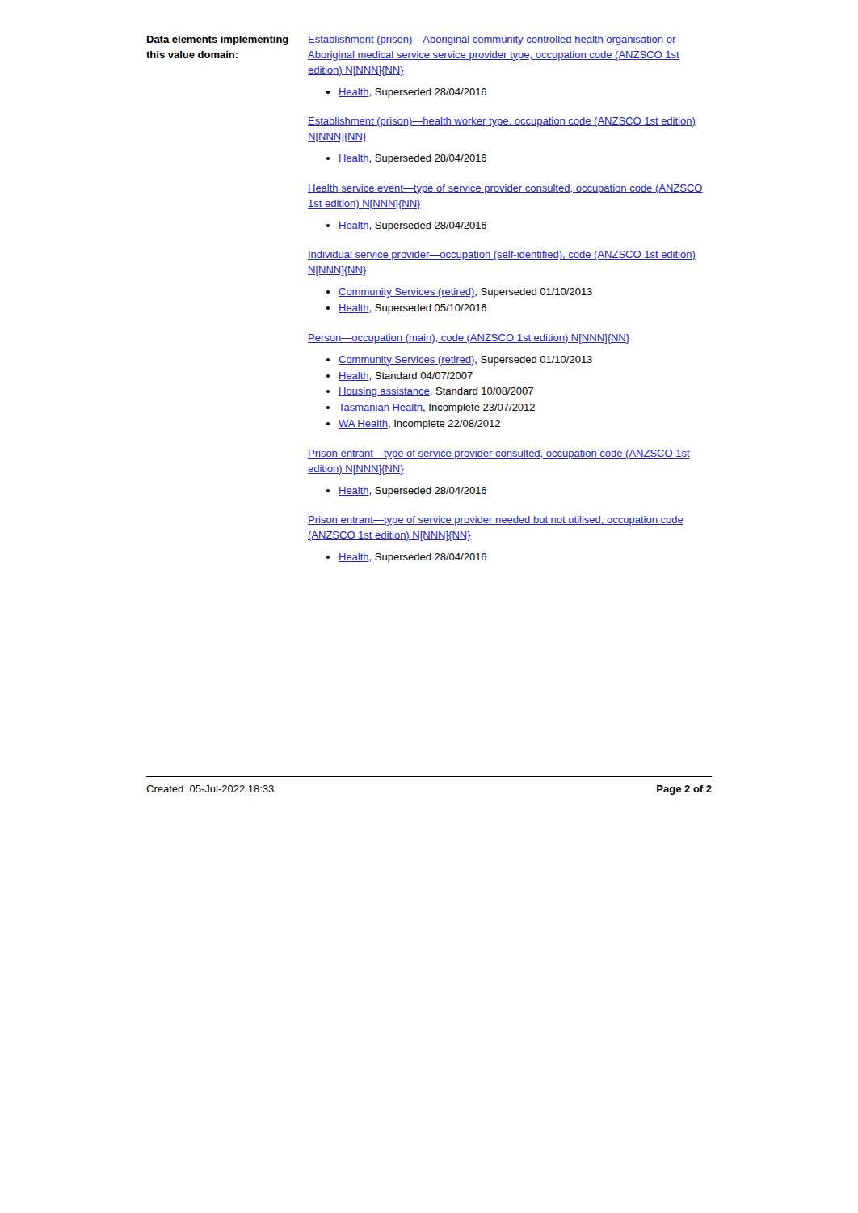Data elements implementing this value domain:
Establishment (prison)—Aboriginal community controlled health organisation or Aboriginal medical service service provider type, occupation code (ANZSCO 1st edition) N[NNN]{NN}
Health, Superseded 28/04/2016
Establishment (prison)—health worker type, occupation code (ANZSCO 1st edition) N[NNN]{NN}
Health, Superseded 28/04/2016
Health service event—type of service provider consulted, occupation code (ANZSCO 1st edition) N[NNN]{NN}
Health, Superseded 28/04/2016
Individual service provider—occupation (self-identified), code (ANZSCO 1st edition) N[NNN]{NN}
Community Services (retired), Superseded 01/10/2013
Health, Superseded 05/10/2016
Person—occupation (main), code (ANZSCO 1st edition) N[NNN]{NN}
Community Services (retired), Superseded 01/10/2013
Health, Standard 04/07/2007
Housing assistance, Standard 10/08/2007
Tasmanian Health, Incomplete 23/07/2012
WA Health, Incomplete 22/08/2012
Prison entrant—type of service provider consulted, occupation code (ANZSCO 1st edition) N[NNN]{NN}
Health, Superseded 28/04/2016
Prison entrant—type of service provider needed but not utilised, occupation code (ANZSCO 1st edition) N[NNN]{NN}
Health, Superseded 28/04/2016
Created 05-Jul-2022 18:33 Page 2 of 2